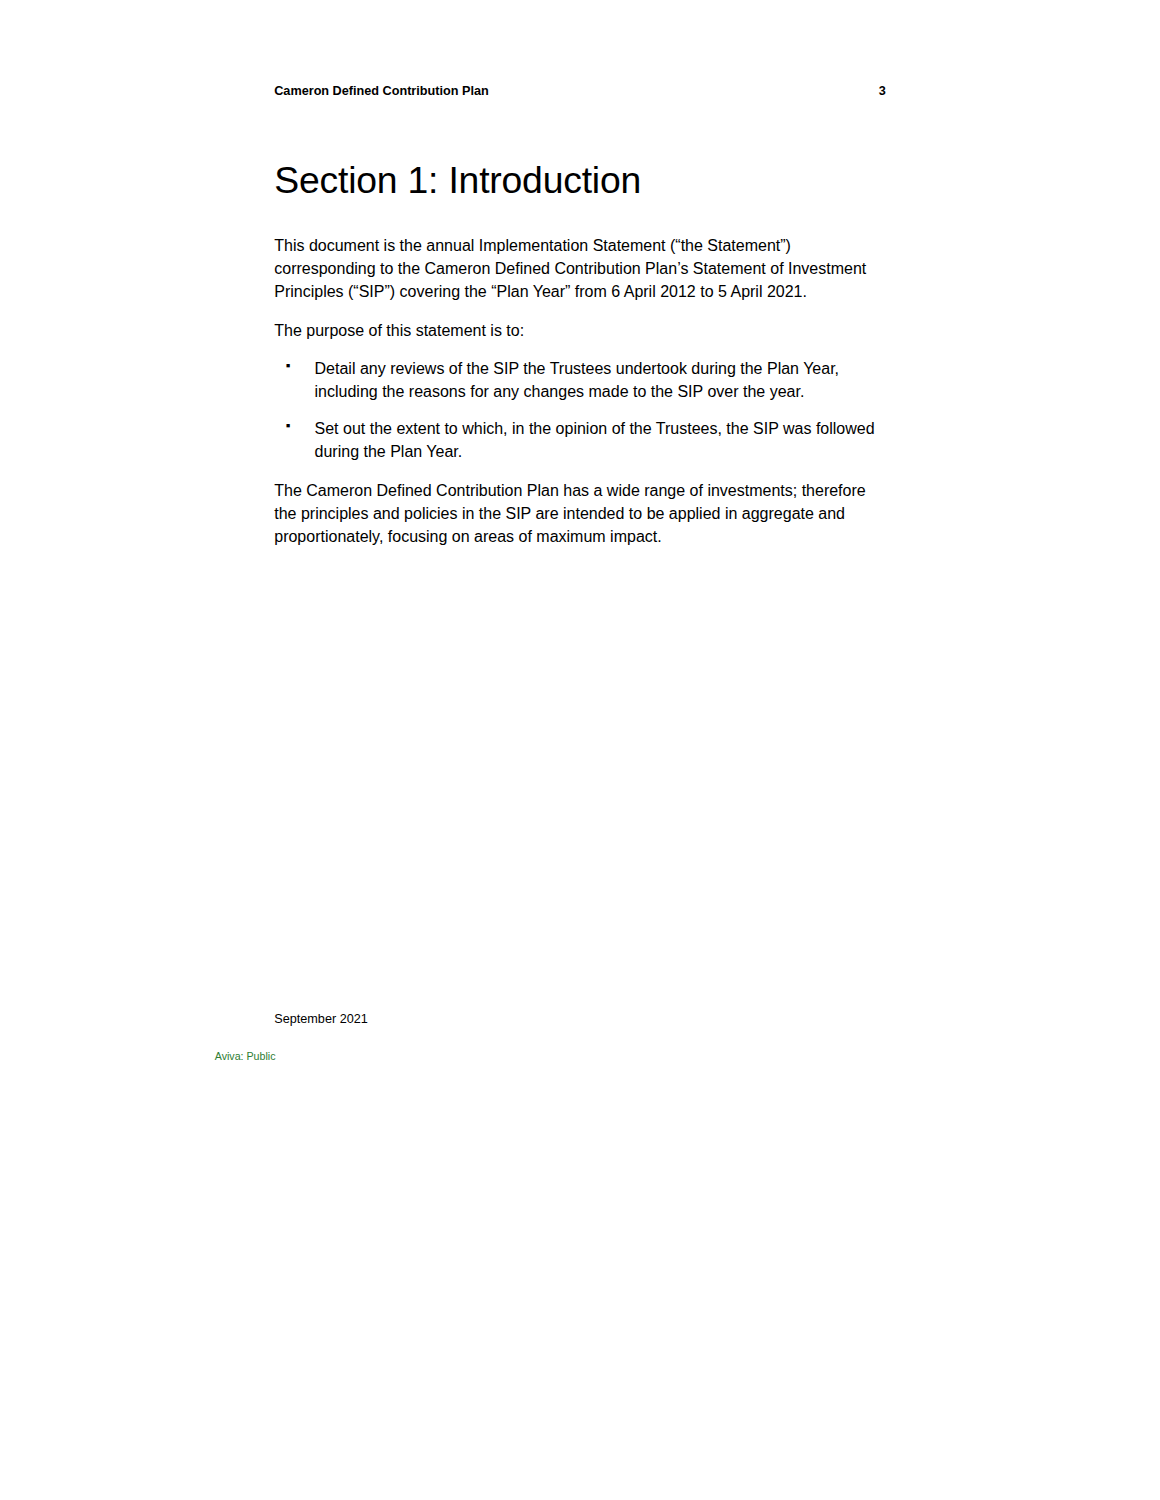Cameron Defined Contribution Plan 3
Section 1: Introduction
This document is the annual Implementation Statement (“the Statement”) corresponding to the Cameron Defined Contribution Plan’s Statement of Investment Principles (“SIP”) covering the “Plan Year” from 6 April 2012 to 5 April 2021.
The purpose of this statement is to:
Detail any reviews of the SIP the Trustees undertook during the Plan Year, including the reasons for any changes made to the SIP over the year.
Set out the extent to which, in the opinion of the Trustees, the SIP was followed during the Plan Year.
The Cameron Defined Contribution Plan has a wide range of investments; therefore the principles and policies in the SIP are intended to be applied in aggregate and proportionately, focusing on areas of maximum impact.
September 2021
Aviva: Public